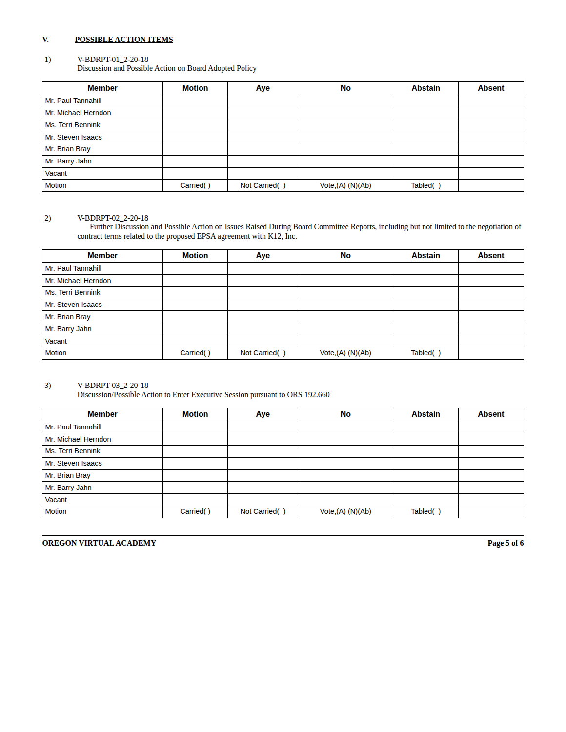V. POSSIBLE ACTION ITEMS
1)
V-BDRPT-01_2-20-18
Discussion and Possible Action on Board Adopted Policy
| Member | Motion | Aye | No | Abstain | Absent |
| --- | --- | --- | --- | --- | --- |
| Mr. Paul Tannahill | | | | | |
| Mr. Michael Herndon | | | | | |
| Ms. Terri Bennink | | | | | |
| Mr. Steven Isaacs | | | | | |
| Mr. Brian Bray | | | | | |
| Mr. Barry Jahn | | | | | |
| Vacant | | | | | |
| Motion | Carried( ) | Not Carried( ) | Vote,(A) (N)(Ab) | Tabled( ) | |
2)
V-BDRPT-02_2-20-18
Further Discussion and Possible Action on Issues Raised During Board Committee Reports, including but not limited to the negotiation of contract terms related to the proposed EPSA agreement with K12, Inc.
| Member | Motion | Aye | No | Abstain | Absent |
| --- | --- | --- | --- | --- | --- |
| Mr. Paul Tannahill | | | | | |
| Mr. Michael Herndon | | | | | |
| Ms. Terri Bennink | | | | | |
| Mr. Steven Isaacs | | | | | |
| Mr. Brian Bray | | | | | |
| Mr. Barry Jahn | | | | | |
| Vacant | | | | | |
| Motion | Carried( ) | Not Carried( ) | Vote,(A) (N)(Ab) | Tabled( ) | |
3)
V-BDRPT-03_2-20-18
Discussion/Possible Action to Enter Executive Session pursuant to ORS 192.660
| Member | Motion | Aye | No | Abstain | Absent |
| --- | --- | --- | --- | --- | --- |
| Mr. Paul Tannahill | | | | | |
| Mr. Michael Herndon | | | | | |
| Ms. Terri Bennink | | | | | |
| Mr. Steven Isaacs | | | | | |
| Mr. Brian Bray | | | | | |
| Mr. Barry Jahn | | | | | |
| Vacant | | | | | |
| Motion | Carried( ) | Not Carried( ) | Vote,(A) (N)(Ab) | Tabled( ) | |
OREGON VIRTUAL ACADEMY Page 5 of 6